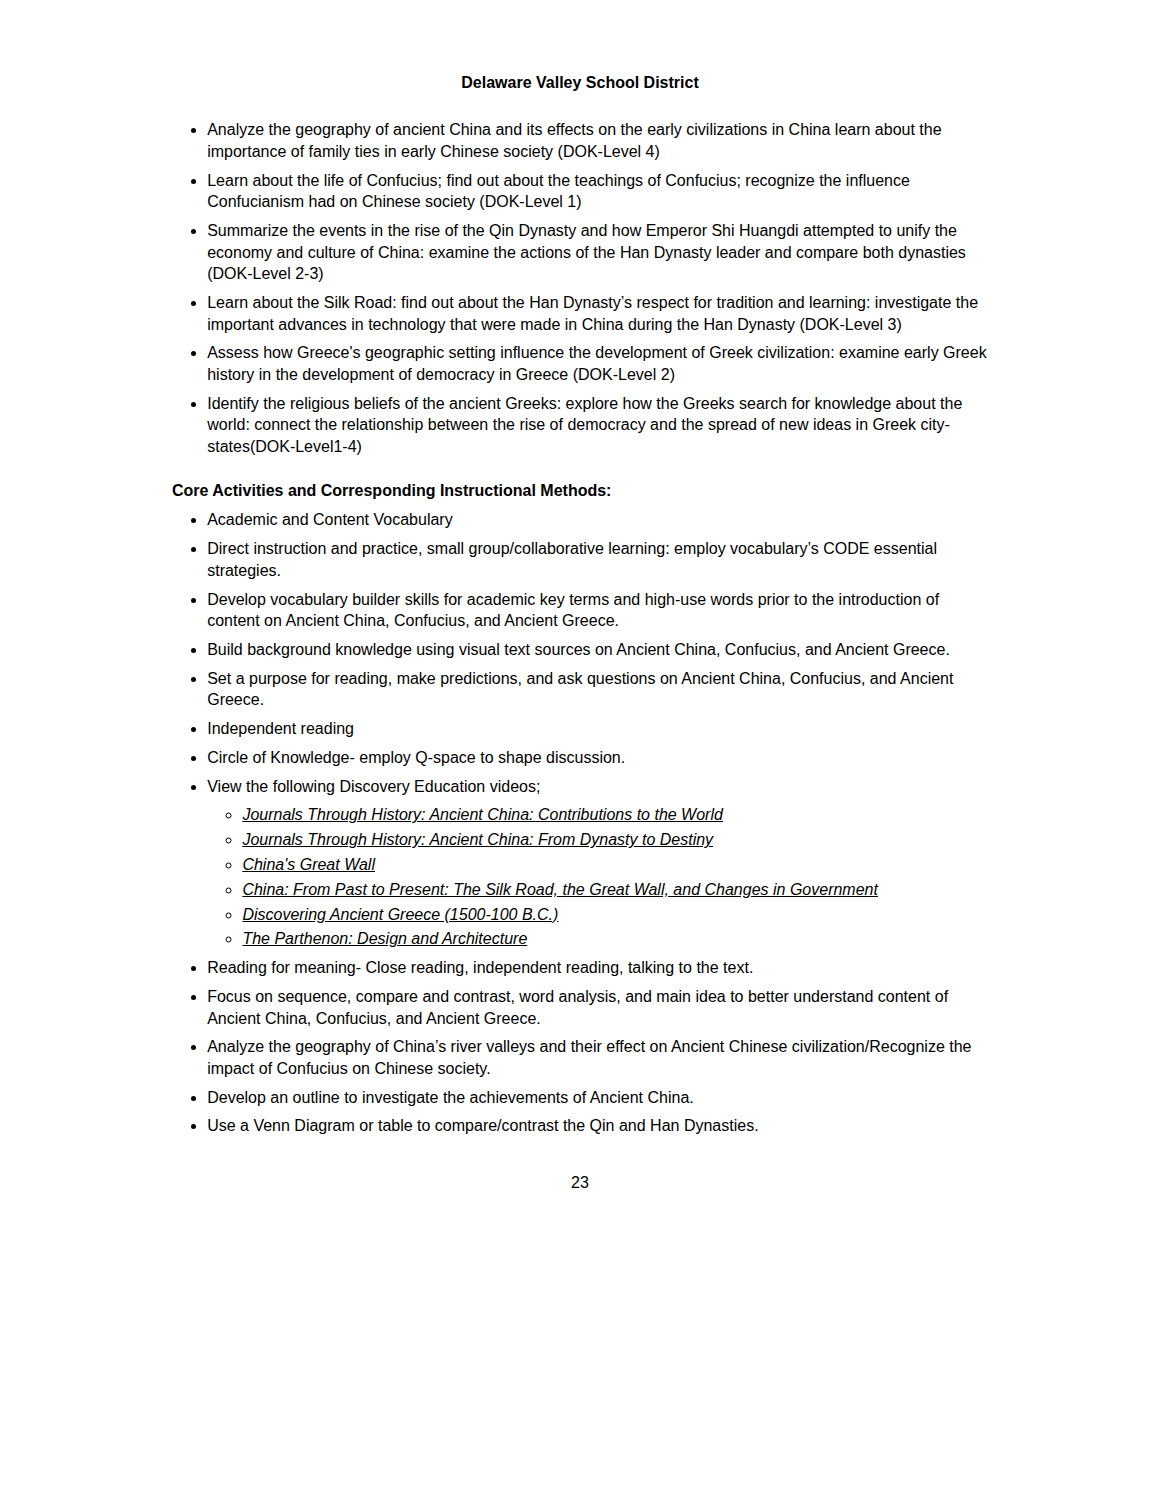Delaware Valley School District
Analyze the geography of ancient China and its effects on the early civilizations in China learn about the importance of family ties in early Chinese society (DOK-Level 4)
Learn about the life of Confucius; find out about the teachings of Confucius; recognize the influence Confucianism had on Chinese society (DOK-Level 1)
Summarize the events in the rise of the Qin Dynasty and how Emperor Shi Huangdi attempted to unify the economy and culture of China: examine the actions of the Han Dynasty leader and compare both dynasties (DOK-Level 2-3)
Learn about the Silk Road: find out about the Han Dynasty’s respect for tradition and learning: investigate the important advances in technology that were made in China during the Han Dynasty (DOK-Level 3)
Assess how Greece's geographic setting influence the development of Greek civilization: examine early Greek history in the development of democracy in Greece (DOK-Level 2)
Identify the religious beliefs of the ancient Greeks: explore how the Greeks search for knowledge about the world: connect the relationship between the rise of democracy and the spread of new ideas in Greek city-states(DOK-Level1-4)
Core Activities and Corresponding Instructional Methods:
Academic and Content Vocabulary
Direct instruction and practice, small group/collaborative learning: employ vocabulary’s CODE essential strategies.
Develop vocabulary builder skills for academic key terms and high-use words prior to the introduction of content on Ancient China, Confucius, and Ancient Greece.
Build background knowledge using visual text sources on Ancient China, Confucius, and Ancient Greece.
Set a purpose for reading, make predictions, and ask questions on Ancient China, Confucius, and Ancient Greece.
Independent reading
Circle of Knowledge- employ Q-space to shape discussion.
View the following Discovery Education videos;
Journals Through History: Ancient China: Contributions to the World
Journals Through History: Ancient China: From Dynasty to Destiny
China's Great Wall
China: From Past to Present: The Silk Road, the Great Wall, and Changes in Government
Discovering Ancient Greece (1500-100 B.C.)
The Parthenon: Design and Architecture
Reading for meaning- Close reading, independent reading, talking to the text.
Focus on sequence, compare and contrast, word analysis, and main idea to better understand content of Ancient China, Confucius, and Ancient Greece.
Analyze the geography of China’s river valleys and their effect on Ancient Chinese civilization/Recognize the impact of Confucius on Chinese society.
Develop an outline to investigate the achievements of Ancient China.
Use a Venn Diagram or table to compare/contrast the Qin and Han Dynasties.
23